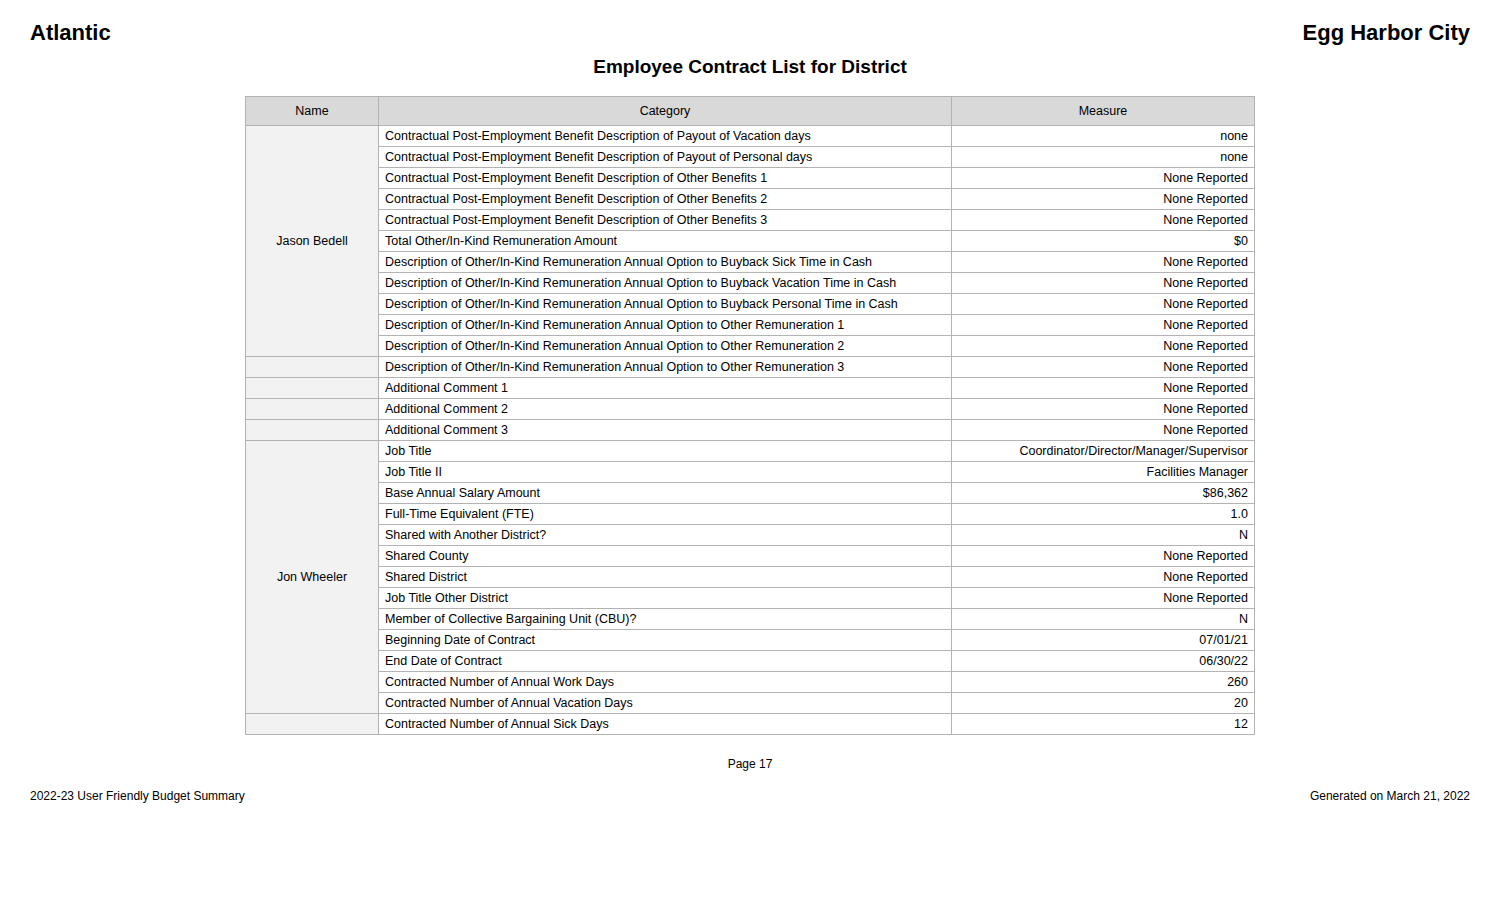Atlantic Egg Harbor City
Employee Contract List for District
| Name | Category | Measure |
| --- | --- | --- |
| Jason Bedell | Contractual Post-Employment Benefit Description of Payout of Vacation days | none |
| Contractual Post-Employment Benefit Description of Payout of Personal days | none |
| Contractual Post-Employment Benefit Description of Other Benefits 1 | None Reported |
| Contractual Post-Employment Benefit Description of Other Benefits 2 | None Reported |
| Contractual Post-Employment Benefit Description of Other Benefits 3 | None Reported |
| Total Other/In-Kind Remuneration Amount | $0 |
| Description of Other/In-Kind Remuneration Annual Option to Buyback Sick Time in Cash | None Reported |
| Description of Other/In-Kind Remuneration Annual Option to Buyback Vacation Time in Cash | None Reported |
| Description of Other/In-Kind Remuneration Annual Option to Buyback Personal Time in Cash | None Reported |
| Description of Other/In-Kind Remuneration Annual Option to Other Remuneration 1 | None Reported |
| Description of Other/In-Kind Remuneration Annual Option to Other Remuneration 2 | None Reported |
| | Description of Other/In-Kind Remuneration Annual Option to Other Remuneration 3 | None Reported |
| | Additional Comment 1 | None Reported |
| | Additional Comment 2 | None Reported |
| | Additional Comment 3 | None Reported |
| Jon Wheeler | Job Title | Coordinator/Director/Manager/Supervisor |
| Job Title II | Facilities Manager |
| Base Annual Salary Amount | $86,362 |
| Full-Time Equivalent (FTE) | 1.0 |
| Shared with Another District? | N |
| Shared County | None Reported |
| Shared District | None Reported |
| Job Title Other District | None Reported |
| Member of Collective Bargaining Unit (CBU)? | N |
| Beginning Date of Contract | 07/01/21 |
| End Date of Contract | 06/30/22 |
| Contracted Number of Annual Work Days | 260 |
| Contracted Number of Annual Vacation Days | 20 |
| | Contracted Number of Annual Sick Days | 12 |
Page 17
2022-23 User Friendly Budget Summary Generated on March 21, 2022